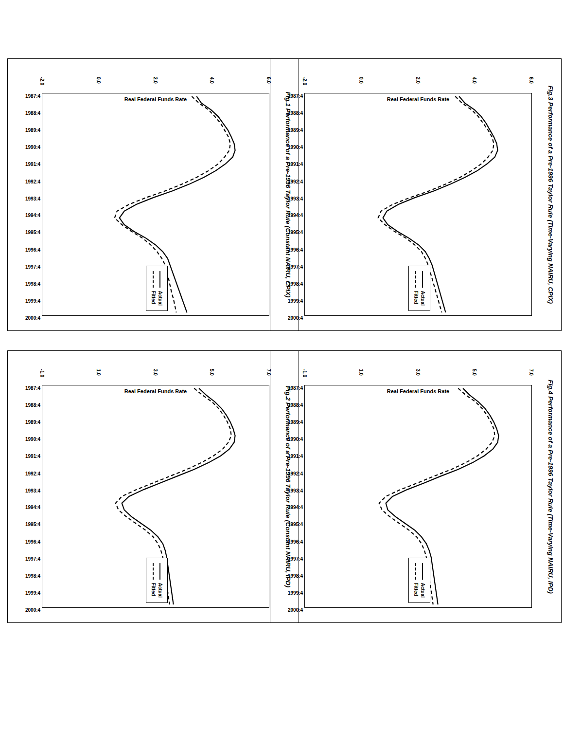Fig.1 Performance of a Pre-1996 Taylor Rule (Constant NAIRU, CPIX)
Real Federal Funds Rate
-2.0
0.0
2.0
4.0
6.0
1987:4
1988:4
1989:4
1990:4
1991:4
1992:4
1993:4
1994:4
1995:4
1996:4
1997:4
1998:4
1999:4
2000:4
Actual
Fitted
Fig.2 Performance of a Pre-1996 Taylor Rule (Constant NAIRU, IPD)
Real Federal Funds Rate
-1.0
1.0
3.0
5.0
7.0
1987:4
1988:4
1989:4
1990:4
1991:4
1992:4
1993:4
1994:4
1995:4
1996:4
1997:4
1998:4
1999:4
2000:4
Actual
Fitted
Fig.3 Performance of a Pre-1996 Taylor Rule (Time-Varying NAIRU, CPIX)
Real Federal Funds Rate
-2.0
0.0
2.0
4.0
6.0
1987:4
1988:4
1989:4
1990:4
1991:4
1992:4
1993:4
1994:4
1995:4
1996:4
1997:4
1998:4
1999:4
2000:4
Actual
Fitted
Fig.4 Performance of a Pre-1996 Taylor Rule (Time-Varying NAIRU, IPD)
Real Federal Funds Rate
-1.0
1.0
3.0
5.0
7.0
1987:4
1988:4
1989:4
1990:4
1991:4
1992:4
1993:4
1994:4
1995:4
1996:4
1997:4
1998:4
1999:4
2000:4
Actual
Fitted